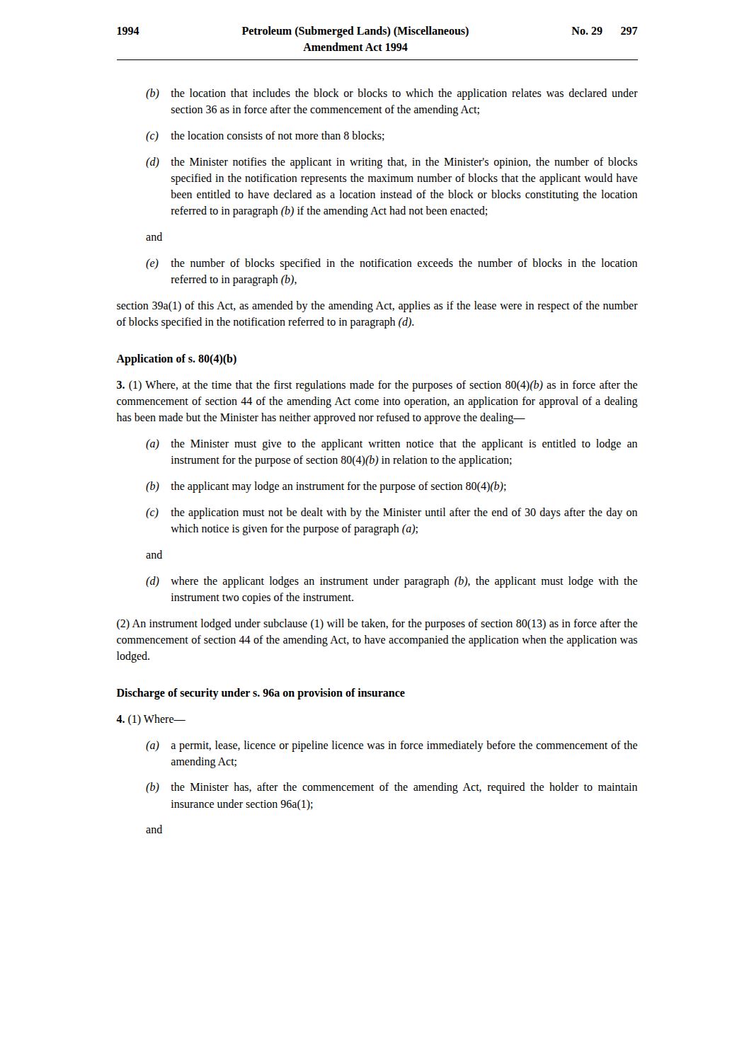1994 Petroleum (Submerged Lands) (Miscellaneous) Amendment Act 1994 No. 29 297
(b) the location that includes the block or blocks to which the application relates was declared under section 36 as in force after the commencement of the amending Act;
(c) the location consists of not more than 8 blocks;
(d) the Minister notifies the applicant in writing that, in the Minister's opinion, the number of blocks specified in the notification represents the maximum number of blocks that the applicant would have been entitled to have declared as a location instead of the block or blocks constituting the location referred to in paragraph (b) if the amending Act had not been enacted;
and
(e) the number of blocks specified in the notification exceeds the number of blocks in the location referred to in paragraph (b),
section 39a(1) of this Act, as amended by the amending Act, applies as if the lease were in respect of the number of blocks specified in the notification referred to in paragraph (d).
Application of s. 80(4)(b)
3. (1) Where, at the time that the first regulations made for the purposes of section 80(4)(b) as in force after the commencement of section 44 of the amending Act come into operation, an application for approval of a dealing has been made but the Minister has neither approved nor refused to approve the dealing—
(a) the Minister must give to the applicant written notice that the applicant is entitled to lodge an instrument for the purpose of section 80(4)(b) in relation to the application;
(b) the applicant may lodge an instrument for the purpose of section 80(4)(b);
(c) the application must not be dealt with by the Minister until after the end of 30 days after the day on which notice is given for the purpose of paragraph (a);
and
(d) where the applicant lodges an instrument under paragraph (b), the applicant must lodge with the instrument two copies of the instrument.
(2) An instrument lodged under subclause (1) will be taken, for the purposes of section 80(13) as in force after the commencement of section 44 of the amending Act, to have accompanied the application when the application was lodged.
Discharge of security under s. 96a on provision of insurance
4. (1) Where—
(a) a permit, lease, licence or pipeline licence was in force immediately before the commencement of the amending Act;
(b) the Minister has, after the commencement of the amending Act, required the holder to maintain insurance under section 96a(1);
and